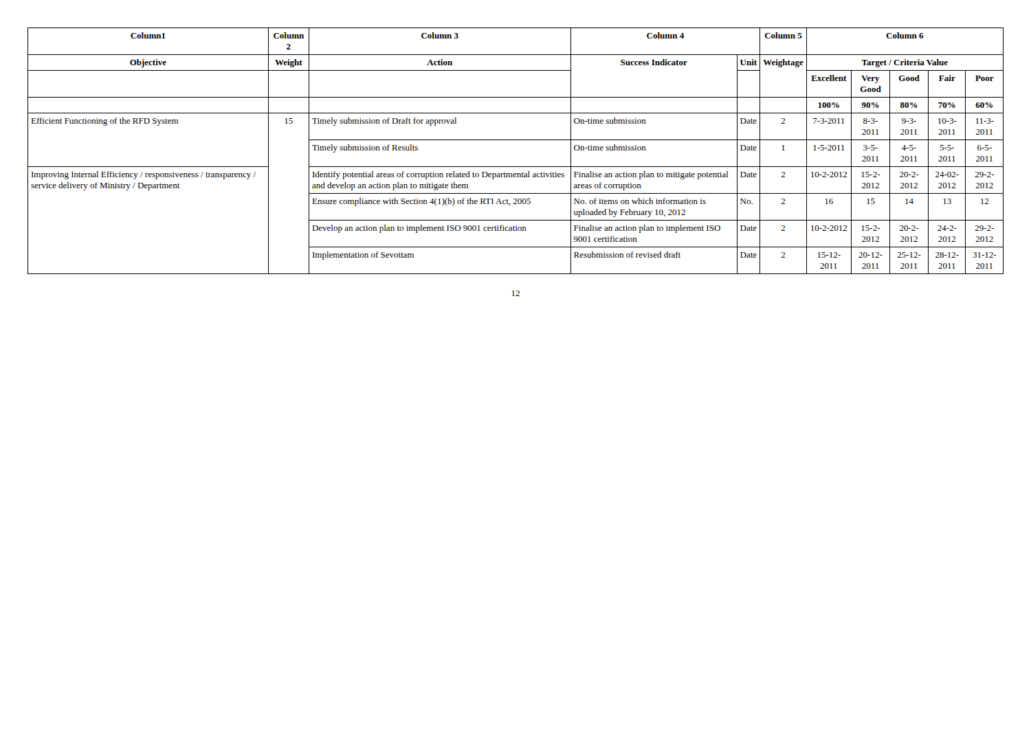| Column1 | Column 2 | Column 3 | Column 4 | Column 5 | Column 6 |
| --- | --- | --- | --- | --- | --- |
| Objective | Weight | Action | Success Indicator | Unit | Weightage | Target / Criteria Value |
| | | | | Excellent | Very Good | Good | Fair | Poor |
| | | | | | | 100% | 90% | 80% | 70% | 60% |
| Efficient Functioning of the RFD System | 15 | Timely submission of Draft for approval | On-time submission | Date | 2 | 7-3-2011 | 8-3-2011 | 9-3-2011 | 10-3-2011 | 11-3-2011 |
| Timely submission of Results | On-time submission | Date | 1 | 1-5-2011 | 3-5-2011 | 4-5-2011 | 5-5-2011 | 6-5-2011 |
| Improving Internal Efficiency / responsiveness / transparency / service delivery of Ministry / Department | Identify potential areas of corruption related to Departmental activities and develop an action plan to mitigate them | Finalise an action plan to mitigate potential areas of corruption | Date | 2 | 10-2-2012 | 15-2-2012 | 20-2-2012 | 24-02-2012 | 29-2-2012 |
| Ensure compliance with Section 4(1)(b) of the RTI Act, 2005 | No. of items on which information is uploaded by February 10, 2012 | No. | 2 | 16 | 15 | 14 | 13 | 12 |
| Develop an action plan to implement ISO 9001 certification | Finalise an action plan to implement ISO 9001 certification | Date | 2 | 10-2-2012 | 15-2-2012 | 20-2-2012 | 24-2-2012 | 29-2-2012 |
| Implementation of Sevottam | Resubmission of revised draft | Date | 2 | 15-12-2011 | 20-12-2011 | 25-12-2011 | 28-12-2011 | 31-12-2011 |
12